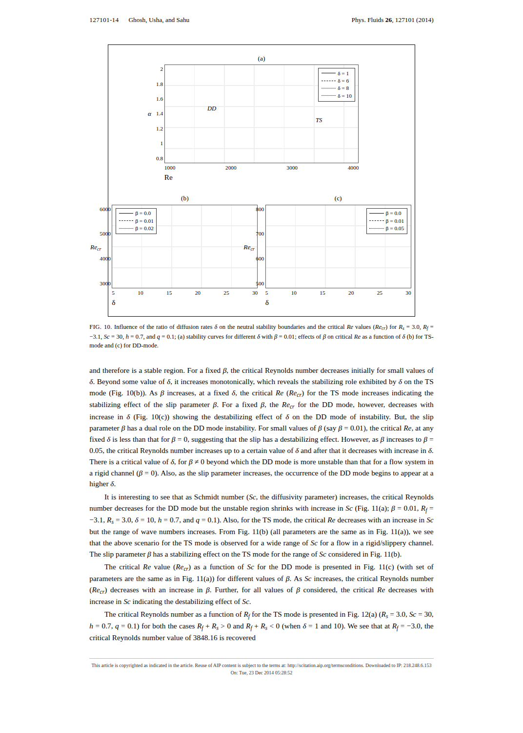127101-14 Ghosh, Usha, and Sahu Phys. Fluids 26, 127101 (2014)
(a)
α
21.81.61.41.210.8
δ = 1
δ = 6
δ = 8
δ = 10
DD TS
1000200030004000
Re
(b)
Recr
6000500040003000
β = 0.0
β = 0.01
β = 0.02
51015202530
δ
(c)
Recr
800700600500
β = 0.0
β = 0.01
β = 0.05
51015202530
δ
FIG. 10. Influence of the ratio of diffusion rates δ on the neutral stability boundaries and the critical Re values (Recr) for Rs = 3.0, Rf = −3.1, Sc = 30, h = 0.7, and q = 0.1; (a) stability curves for different δ with β = 0.01; effects of β on critical Re as a function of δ (b) for TS-mode and (c) for DD-mode.
and therefore is a stable region. For a fixed β, the critical Reynolds number decreases initially for small values of δ. Beyond some value of δ, it increases monotonically, which reveals the stabilizing role exhibited by δ on the TS mode (Fig. 10(b)). As β increases, at a fixed δ, the critical Re (Recr) for the TS mode increases indicating the stabilizing effect of the slip parameter β. For a fixed β, the Recr for the DD mode, however, decreases with increase in δ (Fig. 10(c)) showing the destabilizing effect of δ on the DD mode of instability. But, the slip parameter β has a dual role on the DD mode instability. For small values of β (say β = 0.01), the critical Re, at any fixed δ is less than that for β = 0, suggesting that the slip has a destabilizing effect. However, as β increases to β = 0.05, the critical Reynolds number increases up to a certain value of δ and after that it decreases with increase in δ. There is a critical value of δ, for β ≠ 0 beyond which the DD mode is more unstable than that for a flow system in a rigid channel (β = 0). Also, as the slip parameter increases, the occurrence of the DD mode begins to appear at a higher δ.
It is interesting to see that as Schmidt number (Sc, the diffusivity parameter) increases, the critical Reynolds number decreases for the DD mode but the unstable region shrinks with increase in Sc (Fig. 11(a); β = 0.01, Rf = −3.1, Rs = 3.0, δ = 10, h = 0.7, and q = 0.1). Also, for the TS mode, the critical Re decreases with an increase in Sc but the range of wave numbers increases. From Fig. 11(b) (all parameters are the same as in Fig. 11(a)), we see that the above scenario for the TS mode is observed for a wide range of Sc for a flow in a rigid/slippery channel. The slip parameter β has a stabilizing effect on the TS mode for the range of Sc considered in Fig. 11(b).
The critical Re value (Recr) as a function of Sc for the DD mode is presented in Fig. 11(c) (with set of parameters are the same as in Fig. 11(a)) for different values of β. As Sc increases, the critical Reynolds number (Recr) decreases with an increase in β. Further, for all values of β considered, the critical Re decreases with increase in Sc indicating the destabilizing effect of Sc.
The critical Reynolds number as a function of Rf for the TS mode is presented in Fig. 12(a) (Rs = 3.0, Sc = 30, h = 0.7, q = 0.1) for both the cases Rf + Rs > 0 and Rf + Rs < 0 (when δ = 1 and 10). We see that at Rf = −3.0, the critical Reynolds number value of 3848.16 is recovered
This article is copyrighted as indicated in the article. Reuse of AIP content is subject to the terms at: http://scitation.aip.org/termsconditions. Downloaded to IP: 218.248.6.153 On: Tue, 23 Dec 2014 05:28:52